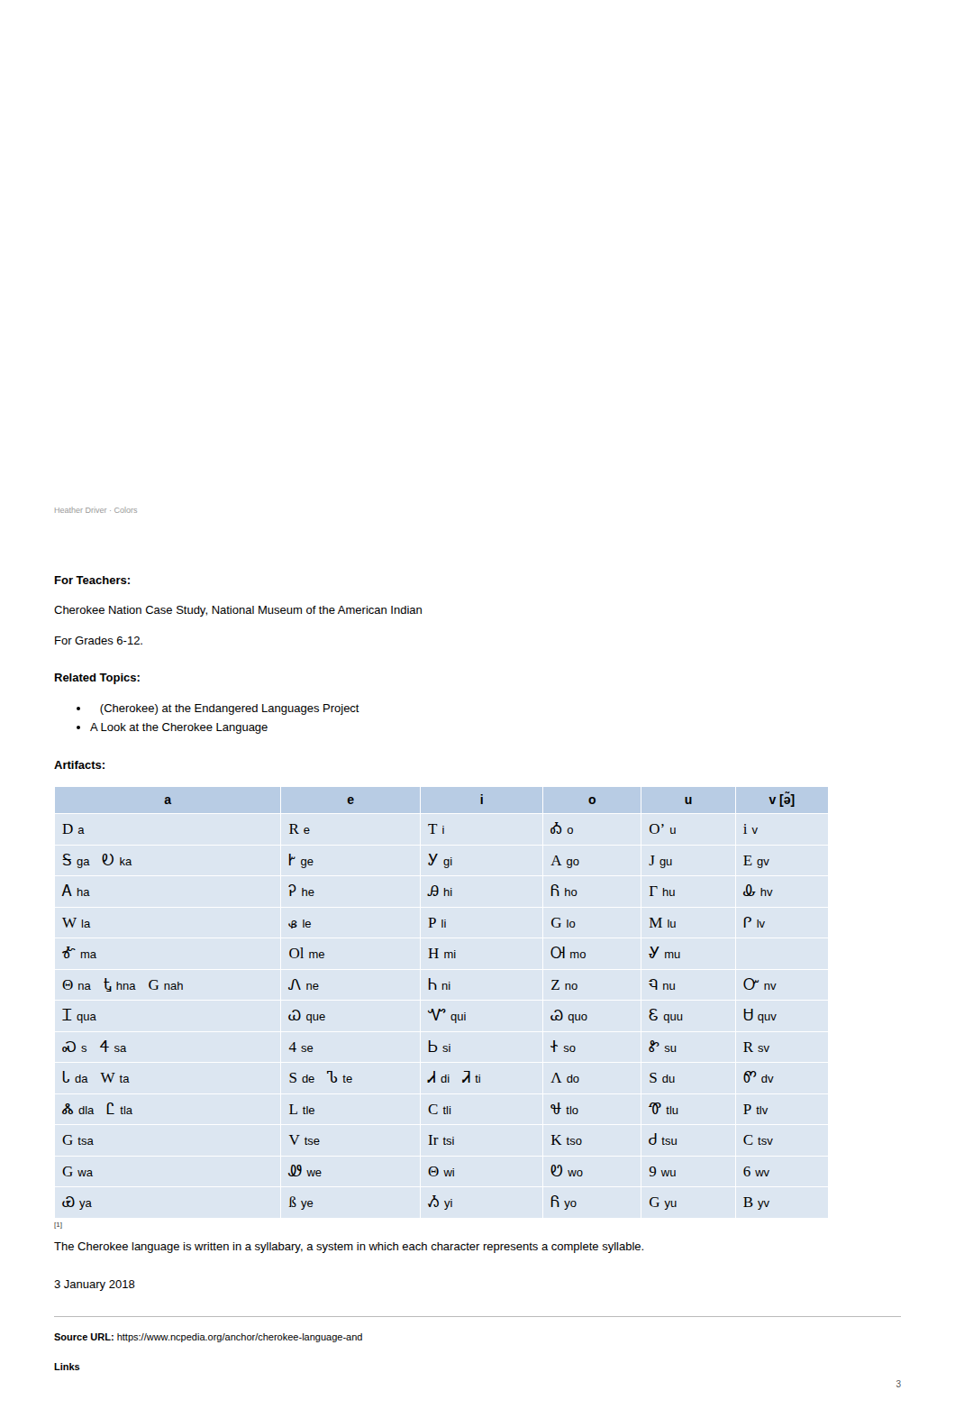Heather Driver · Colors
For Teachers:
Cherokee Nation Case Study, National Museum of the American Indian
For Grades 6-12.
Related Topics:
(Cherokee) at the Endangered Languages Project
A Look at the Cherokee Language
Artifacts:
| a | e | i | o | u | v [ə̃] |
| --- | --- | --- | --- | --- | --- |
| D a | R e | T i | Ꭳ o | Oʼ u | i v |
| Ꭶ ga Ꭷ ka | Ꭸ ge | Ꭹ gi | A go | J gu | E gv |
| Ꭺ ha | Ꭾ he | Ꭿ hi | Ᏺ ho | Γ hu | Ꮂ hv |
| W la | ᏸ le | P li | G lo | M lu | Ꮅ lv |
| Ꮉ ma | Ol me | H mi | Ꮊ mo | Ꮍ mu | |
| Θ na Ꮏ hna G nah | Ꮑ ne | Ꮒ ni | Z no | Ꮔ nu | Ꮕ nv |
| Ꮖ qua | Ꮗ que | Ꮙ qui | Ꮚ quo | Ꮛ quu | Ꮜ quv |
| Ꮝ s Ꮞ sa | 4 se | Ꮟ si | Ꮠ so | Ꮡ su | R sv |
| Ꮣ da W ta | S de Ꮦ te | Ꮧ di Ꮨ ti | Λ do | S du | Ꮫ dv |
| Ꮬ dla Ꮭ tla | L tle | C tli | Ꮰ tlo | Ꮱ tlu | P tlv |
| G tsa | V tse | Ir tsi | K tso | Ꮷ tsu | C tsv |
| G wa | Ꮺ we | Θ wi | Ꮼ wo | 9 wu | 6 wv |
| Ꮿ ya | ß ye | Ᏹ yi | Ᏺ yo | G yu | B yv |
[1]
The Cherokee language is written in a syllabary, a system in which each character represents a complete syllable.
3 January 2018
Source URL: https://www.ncpedia.org/anchor/cherokee-language-and
Links
3